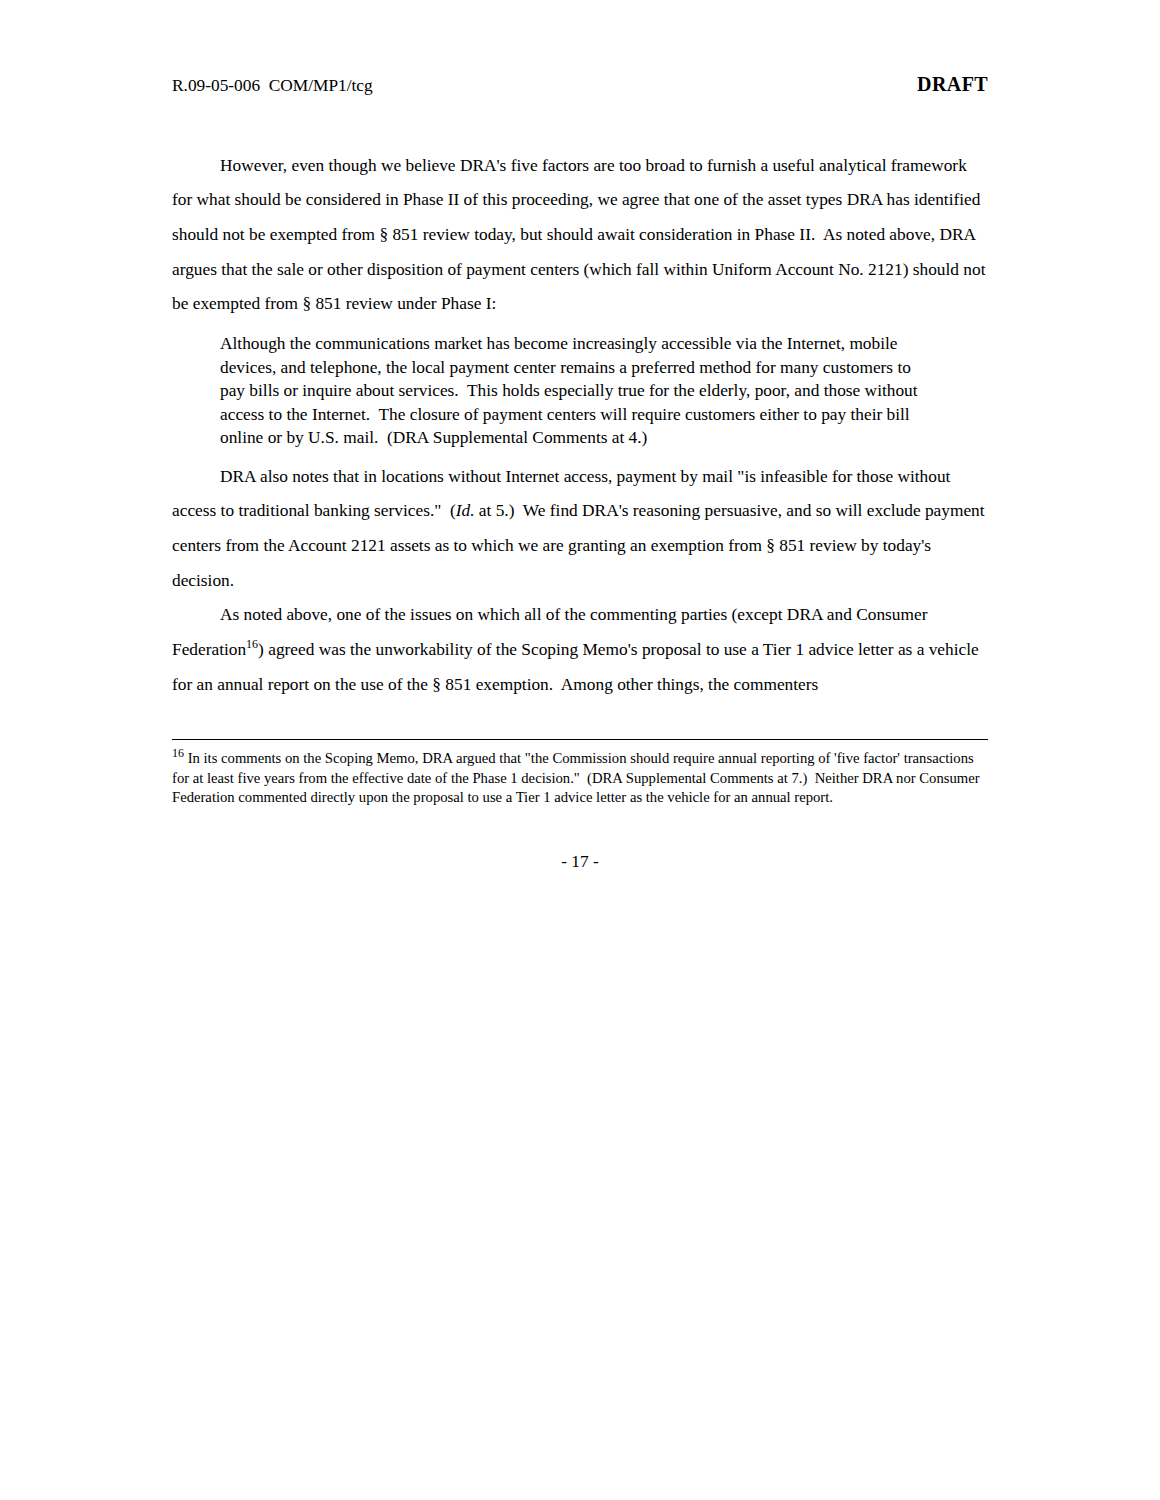R.09-05-006 COM/MP1/tcg DRAFT
However, even though we believe DRA's five factors are too broad to furnish a useful analytical framework for what should be considered in Phase II of this proceeding, we agree that one of the asset types DRA has identified should not be exempted from § 851 review today, but should await consideration in Phase II. As noted above, DRA argues that the sale or other disposition of payment centers (which fall within Uniform Account No. 2121) should not be exempted from § 851 review under Phase I:
Although the communications market has become increasingly accessible via the Internet, mobile devices, and telephone, the local payment center remains a preferred method for many customers to pay bills or inquire about services. This holds especially true for the elderly, poor, and those without access to the Internet. The closure of payment centers will require customers either to pay their bill online or by U.S. mail. (DRA Supplemental Comments at 4.)
DRA also notes that in locations without Internet access, payment by mail "is infeasible for those without access to traditional banking services." (Id. at 5.) We find DRA's reasoning persuasive, and so will exclude payment centers from the Account 2121 assets as to which we are granting an exemption from § 851 review by today's decision.
As noted above, one of the issues on which all of the commenting parties (except DRA and Consumer Federation16) agreed was the unworkability of the Scoping Memo's proposal to use a Tier 1 advice letter as a vehicle for an annual report on the use of the § 851 exemption. Among other things, the commenters
16 In its comments on the Scoping Memo, DRA argued that "the Commission should require annual reporting of 'five factor' transactions for at least five years from the effective date of the Phase 1 decision." (DRA Supplemental Comments at 7.) Neither DRA nor Consumer Federation commented directly upon the proposal to use a Tier 1 advice letter as the vehicle for an annual report.
- 17 -